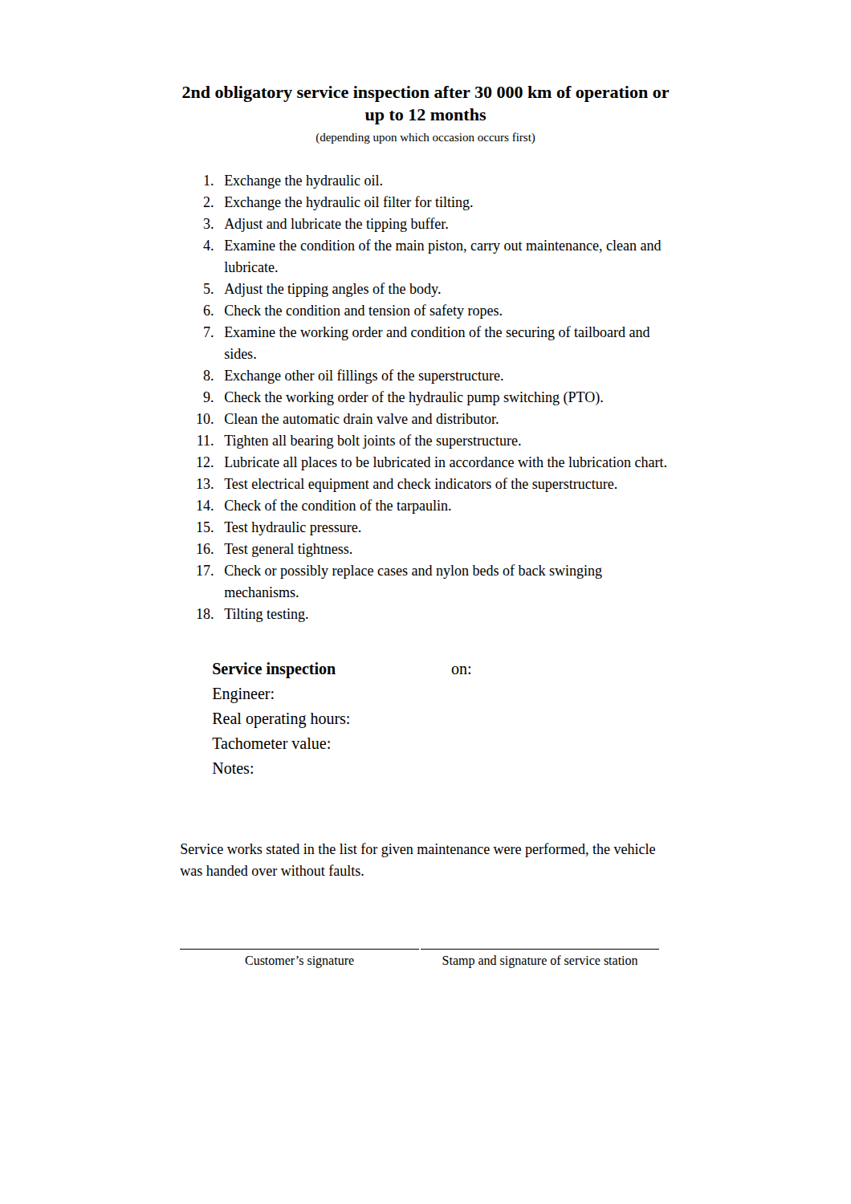2nd obligatory service inspection after 30 000 km of operation or up to 12 months
(depending upon which occasion occurs first)
Exchange the hydraulic oil.
Exchange the hydraulic oil filter for tilting.
Adjust and lubricate the tipping buffer.
Examine the condition of the main piston, carry out maintenance, clean and lubricate.
Adjust the tipping angles of the body.
Check the condition and tension of safety ropes.
Examine the working order and condition of the securing of tailboard and sides.
Exchange other oil fillings of the superstructure.
Check the working order of the hydraulic pump switching (PTO).
Clean the automatic drain valve and distributor.
Tighten all bearing bolt joints of the superstructure.
Lubricate all places to be lubricated in accordance with the lubrication chart.
Test electrical equipment and check indicators of the superstructure.
Check of the condition of the tarpaulin.
Test hydraulic pressure.
Test general tightness.
Check or possibly replace cases and nylon beds of back swinging mechanisms.
Tilting testing.
Service inspection on:
Engineer:
Real operating hours:
Tachometer value:
Notes:
Service works stated in the list for given maintenance were performed, the vehicle was handed over without faults.
| Customer’s signature | Stamp and signature of service station |